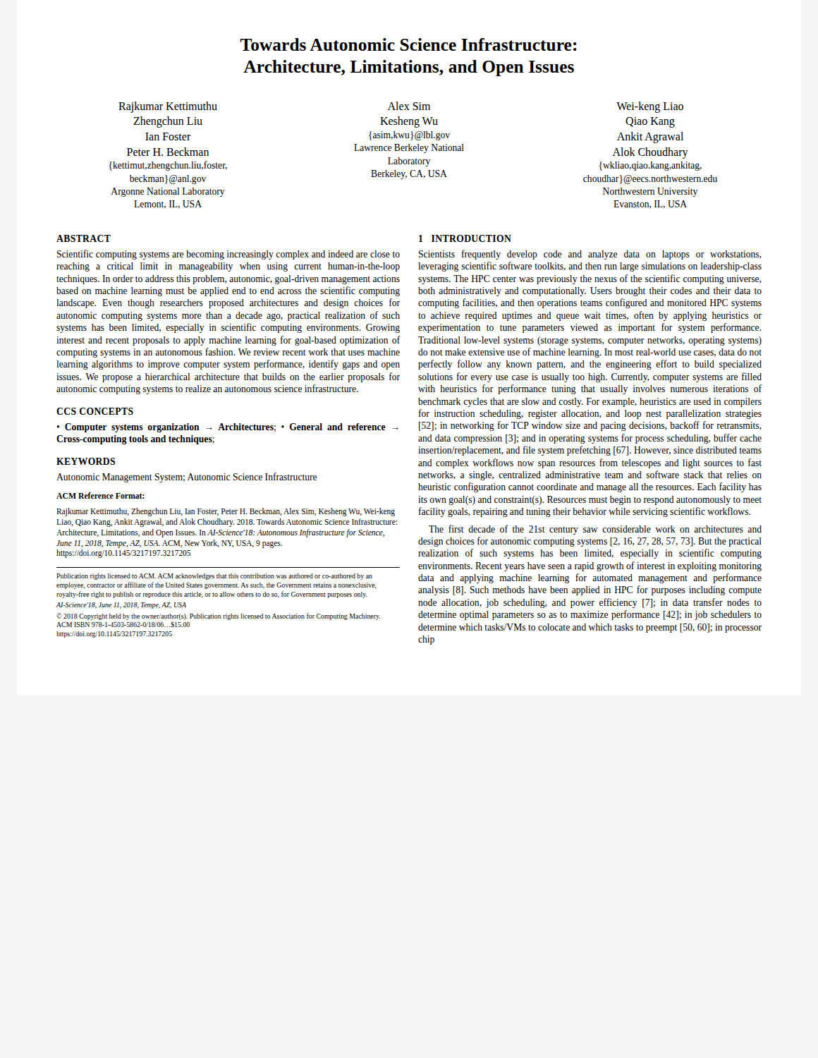Towards Autonomic Science Infrastructure:
Architecture, Limitations, and Open Issues
Rajkumar Kettimuthu
Zhengchun Liu
Ian Foster
Peter H. Beckman
{kettimut,zhengchun.liu,foster,
beckman}@anl.gov
Argonne National Laboratory
Lemont, IL, USA
Alex Sim
Kesheng Wu
{asim,kwu}@lbl.gov
Lawrence Berkeley National
Laboratory
Berkeley, CA, USA
Wei-keng Liao
Qiao Kang
Ankit Agrawal
Alok Choudhary
{wkliao,qiao.kang,ankitag,
choudhar}@eecs.northwestern.edu
Northwestern University
Evanston, IL, USA
Abstract
Scientific computing systems are becoming increasingly complex and indeed are close to reaching a critical limit in manageability when using current human-in-the-loop techniques. In order to address this problem, autonomic, goal-driven management actions based on machine learning must be applied end to end across the scientific computing landscape. Even though researchers proposed architectures and design choices for autonomic computing systems more than a decade ago, practical realization of such systems has been limited, especially in scientific computing environments. Growing interest and recent proposals to apply machine learning for goal-based optimization of computing systems in an autonomous fashion. We review recent work that uses machine learning algorithms to improve computer system performance, identify gaps and open issues. We propose a hierarchical architecture that builds on the earlier proposals for autonomic computing systems to realize an autonomous science infrastructure.
CCS Concepts
• Computer systems organization → Architectures; • General and reference → Cross-computing tools and techniques;
Keywords
Autonomic Management System; Autonomic Science Infrastructure
ACM Reference Format:
Rajkumar Kettimuthu, Zhengchun Liu, Ian Foster, Peter H. Beckman, Alex Sim, Kesheng Wu, Wei-keng Liao, Qiao Kang, Ankit Agrawal, and Alok Choudhary. 2018. Towards Autonomic Science Infrastructure: Architecture, Limitations, and Open Issues. In AI-Science'18: Autonomous Infrastructure for Science, June 11, 2018, Tempe, AZ, USA. ACM, New York, NY, USA, 9 pages. https://doi.org/10.1145/3217197.3217205
Publication rights licensed to ACM. ACM acknowledges that this contribution was authored or co-authored by an employee, contractor or affiliate of the United States government. As such, the Government retains a nonexclusive, royalty-free right to publish or reproduce this article, or to allow others to do so, for Government purposes only.
AI-Science'18, June 11, 2018, Tempe, AZ, USA
© 2018 Copyright held by the owner/author(s). Publication rights licensed to Association for Computing Machinery.
ACM ISBN 978-1-4503-5862-0/18/06…$15.00
https://doi.org/10.1145/3217197.3217205
1 Introduction
Scientists frequently develop code and analyze data on laptops or workstations, leveraging scientific software toolkits, and then run large simulations on leadership-class systems. The HPC center was previously the nexus of the scientific computing universe, both administratively and computationally. Users brought their codes and their data to computing facilities, and then operations teams configured and monitored HPC systems to achieve required uptimes and queue wait times, often by applying heuristics or experimentation to tune parameters viewed as important for system performance. Traditional low-level systems (storage systems, computer networks, operating systems) do not make extensive use of machine learning. In most real-world use cases, data do not perfectly follow any known pattern, and the engineering effort to build specialized solutions for every use case is usually too high. Currently, computer systems are filled with heuristics for performance tuning that usually involves numerous iterations of benchmark cycles that are slow and costly. For example, heuristics are used in compilers for instruction scheduling, register allocation, and loop nest parallelization strategies [52]; in networking for TCP window size and pacing decisions, backoff for retransmits, and data compression [3]; and in operating systems for process scheduling, buffer cache insertion/replacement, and file system prefetching [67]. However, since distributed teams and complex workflows now span resources from telescopes and light sources to fast networks, a single, centralized administrative team and software stack that relies on heuristic configuration cannot coordinate and manage all the resources. Each facility has its own goal(s) and constraint(s). Resources must begin to respond autonomously to meet facility goals, repairing and tuning their behavior while servicing scientific workflows.
The first decade of the 21st century saw considerable work on architectures and design choices for autonomic computing systems [2, 16, 27, 28, 57, 73]. But the practical realization of such systems has been limited, especially in scientific computing environments. Recent years have seen a rapid growth of interest in exploiting monitoring data and applying machine learning for automated management and performance analysis [8]. Such methods have been applied in HPC for purposes including compute node allocation, job scheduling, and power efficiency [7]; in data transfer nodes to determine optimal parameters so as to maximize performance [42]; in job schedulers to determine which tasks/VMs to colocate and which tasks to preempt [50, 60]; in processor chip